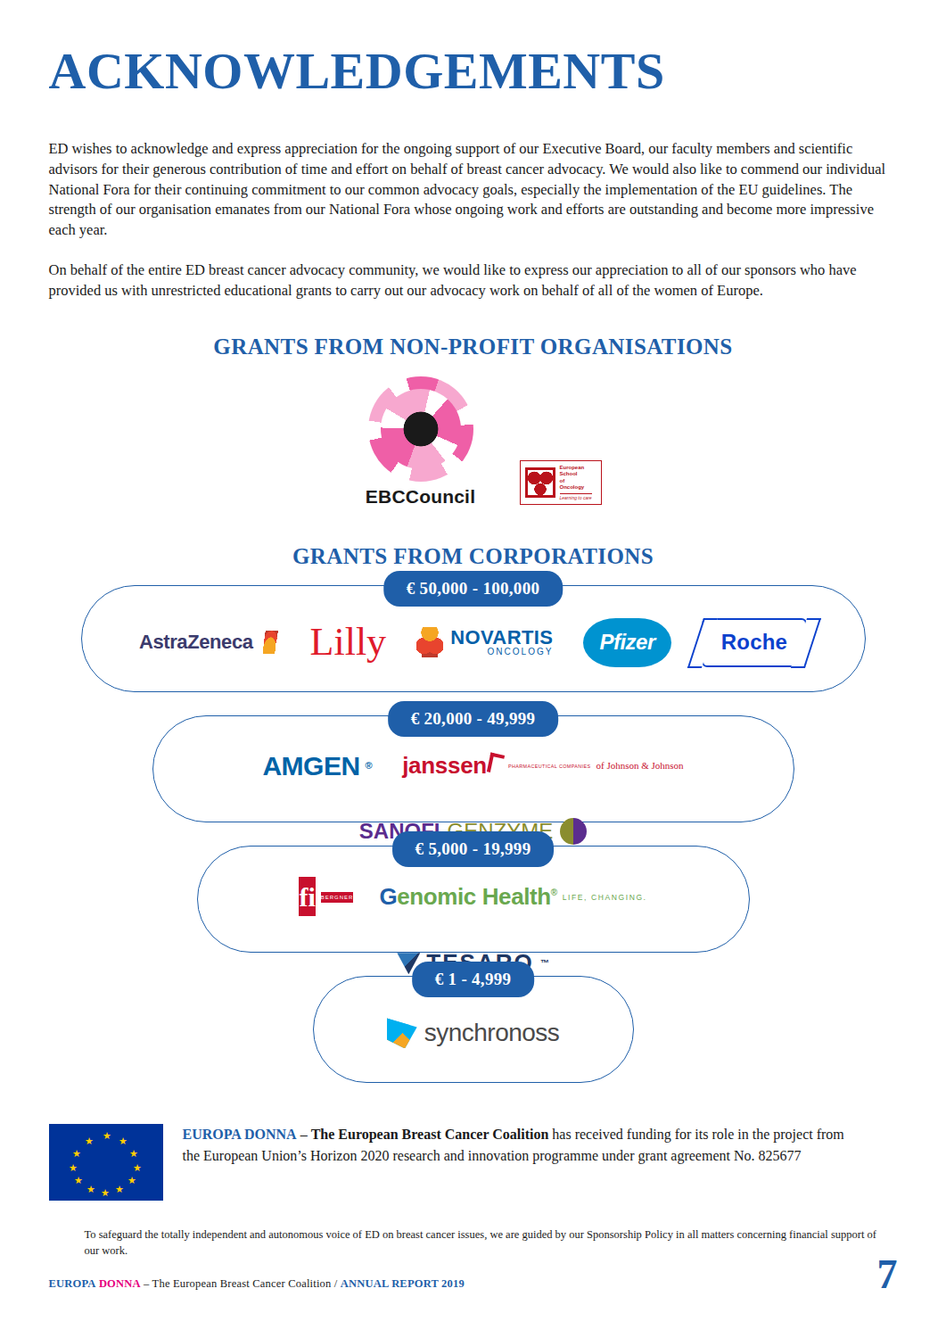ACKNOWLEDGEMENTS
ED wishes to acknowledge and express appreciation for the ongoing support of our Executive Board, our faculty members and scientific advisors for their generous contribution of time and effort on behalf of breast cancer advocacy. We would also like to commend our individual National Fora for their continuing commitment to our common advocacy goals, especially the implementation of the EU guidelines. The strength of our organisation emanates from our National Fora whose ongoing work and efforts are outstanding and become more impressive each year.
On behalf of the entire ED breast cancer advocacy community, we would like to express our appreciation to all of our sponsors who have provided us with unrestricted educational grants to carry out our advocacy work on behalf of all of the women of Europe.
GRANTS FROM NON-PROFIT ORGANISATIONS
EBCCouncil
European School of Oncology
Learning to care
GRANTS FROM CORPORATIONS
€ 50,000 - 100,000
AstraZeneca
Lilly
NOVARTISONCOLOGY
Pfizer
Roche
€ 20,000 - 49,999
AMGEN®
janssen
PHARMACEUTICAL COMPANIES
of Johnson & Johnson
SANOFI GENZYME
€ 5,000 - 19,999
fi
BERGNER
Genomic Health®
LIFE, CHANGING.
TESARO™
€ 1 - 4,999
synchronoss
★ ★ ★ ★ ★ ★ ★ ★ ★ ★ ★ ★
EUROPA DONNA – The European Breast Cancer Coalition has received funding for its role in the project from the European Union’s Horizon 2020 research and innovation programme under grant agreement No. 825677
To safeguard the totally independent and autonomous voice of ED on breast cancer issues, we are guided by our Sponsorship Policy in all matters concerning financial support of our work.
EUROPA DONNA – The European Breast Cancer Coalition / ANNUAL REPORT 2019
7